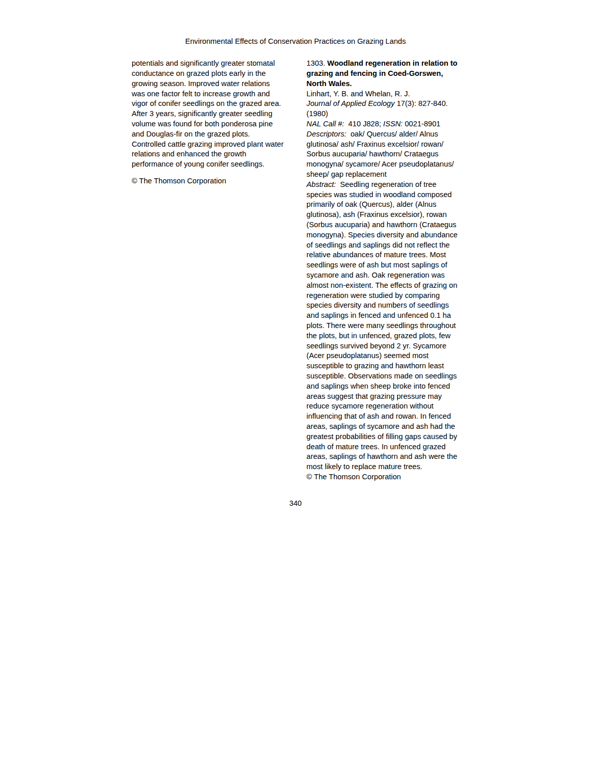Environmental Effects of Conservation Practices on Grazing Lands
potentials and significantly greater stomatal conductance on grazed plots early in the growing season. Improved water relations was one factor felt to increase growth and vigor of conifer seedlings on the grazed area. After 3 years, significantly greater seedling volume was found for both ponderosa pine and Douglas-fir on the grazed plots. Controlled cattle grazing improved plant water relations and enhanced the growth performance of young conifer seedlings.
© The Thomson Corporation
1303. Woodland regeneration in relation to grazing and fencing in Coed-Gorswen, North Wales.
Linhart, Y. B. and Whelan, R. J.
Journal of Applied Ecology 17(3): 827-840. (1980)
NAL Call #: 410 J828; ISSN: 0021-8901
Descriptors: oak/ Quercus/ alder/ Alnus glutinosa/ ash/ Fraxinus excelsior/ rowan/ Sorbus aucuparia/ hawthorn/ Crataegus monogyna/ sycamore/ Acer pseudoplatanus/ sheep/ gap replacement
Abstract: Seedling regeneration of tree species was studied in woodland composed primarily of oak (Quercus), alder (Alnus glutinosa), ash (Fraxinus excelsior), rowan (Sorbus aucuparia) and hawthorn (Crataegus monogyna). Species diversity and abundance of seedlings and saplings did not reflect the relative abundances of mature trees. Most seedlings were of ash but most saplings of sycamore and ash. Oak regeneration was almost non-existent. The effects of grazing on regeneration were studied by comparing species diversity and numbers of seedlings and saplings in fenced and unfenced 0.1 ha plots. There were many seedlings throughout the plots, but in unfenced, grazed plots, few seedlings survived beyond 2 yr. Sycamore (Acer pseudoplatanus) seemed most susceptible to grazing and hawthorn least susceptible. Observations made on seedlings and saplings when sheep broke into fenced areas suggest that grazing pressure may reduce sycamore regeneration without influencing that of ash and rowan. In fenced areas, saplings of sycamore and ash had the greatest probabilities of filling gaps caused by death of mature trees. In unfenced grazed areas, saplings of hawthorn and ash were the most likely to replace mature trees.
© The Thomson Corporation
340